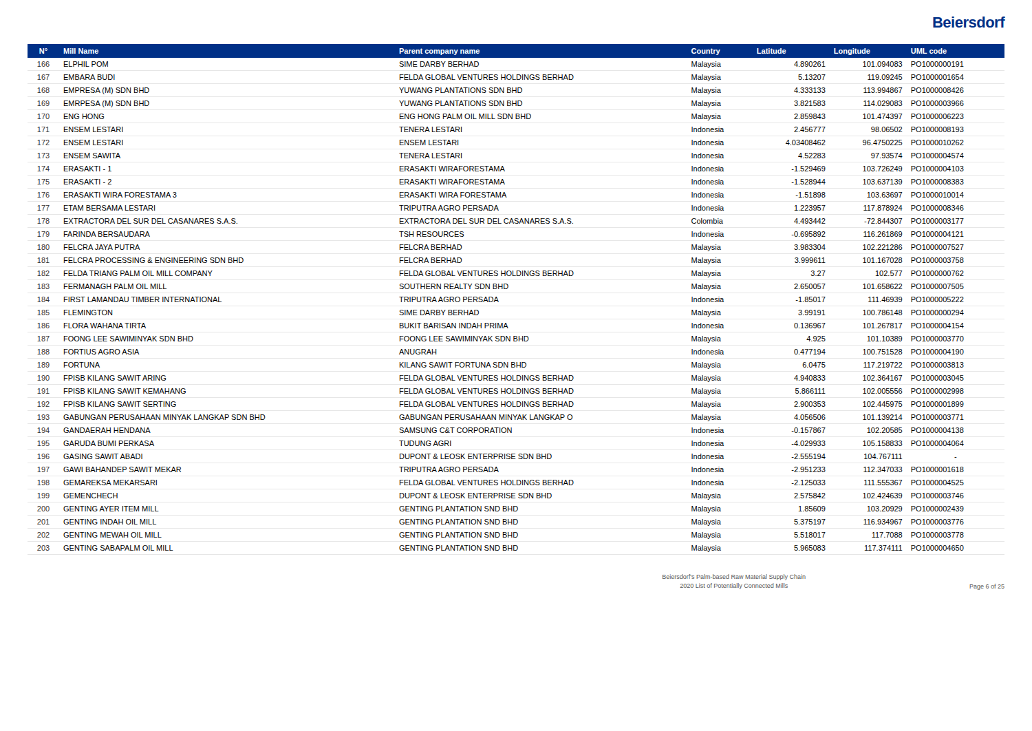Beiersdorf
| N° | Mill Name | Parent company name | Country | Latitude | Longitude | UML code |
| --- | --- | --- | --- | --- | --- | --- |
| 166 | ELPHIL POM | SIME DARBY BERHAD | Malaysia | 4.890261 | 101.094083 | PO1000000191 |
| 167 | EMBARA BUDI | FELDA GLOBAL VENTURES HOLDINGS BERHAD | Malaysia | 5.13207 | 119.09245 | PO1000001654 |
| 168 | EMPRESA (M) SDN BHD | YUWANG PLANTATIONS SDN BHD | Malaysia | 4.333133 | 113.994867 | PO1000008426 |
| 169 | EMRPESA (M) SDN BHD | YUWANG PLANTATIONS SDN BHD | Malaysia | 3.821583 | 114.029083 | PO1000003966 |
| 170 | ENG HONG | ENG HONG PALM OIL MILL SDN BHD | Malaysia | 2.859843 | 101.474397 | PO1000006223 |
| 171 | ENSEM LESTARI | TENERA LESTARI | Indonesia | 2.456777 | 98.06502 | PO1000008193 |
| 172 | ENSEM LESTARI | ENSEM LESTARI | Indonesia | 4.03408462 | 96.4750225 | PO1000010262 |
| 173 | ENSEM SAWITA | TENERA LESTARI | Indonesia | 4.52283 | 97.93574 | PO1000004574 |
| 174 | ERASAKTI - 1 | ERASAKTI WIRAFORESTAMA | Indonesia | -1.529469 | 103.726249 | PO1000004103 |
| 175 | ERASAKTI - 2 | ERASAKTI WIRAFORESTAMA | Indonesia | -1.528944 | 103.637139 | PO1000008383 |
| 176 | ERASAKTI WIRA FORESTAMA 3 | ERASAKTI WIRA FORESTAMA | Indonesia | -1.51898 | 103.63697 | PO1000010014 |
| 177 | ETAM BERSAMA LESTARI | TRIPUTRA AGRO PERSADA | Indonesia | 1.223957 | 117.878924 | PO1000008346 |
| 178 | EXTRACTORA DEL SUR DEL CASANARES S.A.S. | EXTRACTORA DEL SUR DEL CASANARES S.A.S. | Colombia | 4.493442 | -72.844307 | PO1000003177 |
| 179 | FARINDA BERSAUDARA | TSH RESOURCES | Indonesia | -0.695892 | 116.261869 | PO1000004121 |
| 180 | FELCRA JAYA PUTRA | FELCRA BERHAD | Malaysia | 3.983304 | 102.221286 | PO1000007527 |
| 181 | FELCRA PROCESSING & ENGINEERING SDN BHD | FELCRA BERHAD | Malaysia | 3.999611 | 101.167028 | PO1000003758 |
| 182 | FELDA TRIANG PALM OIL MILL COMPANY | FELDA GLOBAL VENTURES HOLDINGS BERHAD | Malaysia | 3.27 | 102.577 | PO1000000762 |
| 183 | FERMANAGH PALM OIL MILL | SOUTHERN REALTY SDN BHD | Malaysia | 2.650057 | 101.658622 | PO1000007505 |
| 184 | FIRST LAMANDAU TIMBER INTERNATIONAL | TRIPUTRA AGRO PERSADA | Indonesia | -1.85017 | 111.46939 | PO1000005222 |
| 185 | FLEMINGTON | SIME DARBY BERHAD | Malaysia | 3.99191 | 100.786148 | PO1000000294 |
| 186 | FLORA WAHANA TIRTA | BUKIT BARISAN INDAH PRIMA | Indonesia | 0.136967 | 101.267817 | PO1000004154 |
| 187 | FOONG LEE SAWIMINYAK SDN BHD | FOONG LEE SAWIMINYAK SDN BHD | Malaysia | 4.925 | 101.10389 | PO1000003770 |
| 188 | FORTIUS AGRO ASIA | ANUGRAH | Indonesia | 0.477194 | 100.751528 | PO1000004190 |
| 189 | FORTUNA | KILANG SAWIT FORTUNA SDN BHD | Malaysia | 6.0475 | 117.219722 | PO1000003813 |
| 190 | FPISB KILANG SAWIT ARING | FELDA GLOBAL VENTURES HOLDINGS BERHAD | Malaysia | 4.940833 | 102.364167 | PO1000003045 |
| 191 | FPISB KILANG SAWIT KEMAHANG | FELDA GLOBAL VENTURES HOLDINGS BERHAD | Malaysia | 5.866111 | 102.005556 | PO1000002998 |
| 192 | FPISB KILANG SAWIT SERTING | FELDA GLOBAL VENTURES HOLDINGS BERHAD | Malaysia | 2.900353 | 102.445975 | PO1000001899 |
| 193 | GABUNGAN PERUSAHAAN MINYAK LANGKAP SDN BHD | GABUNGAN PERUSAHAAN MINYAK LANGKAP O | Malaysia | 4.056506 | 101.139214 | PO1000003771 |
| 194 | GANDAERAH HENDANA | SAMSUNG C&T CORPORATION | Indonesia | -0.157867 | 102.20585 | PO1000004138 |
| 195 | GARUDA BUMI PERKASA | TUDUNG AGRI | Indonesia | -4.029933 | 105.158833 | PO1000004064 |
| 196 | GASING SAWIT ABADI | DUPONT & LEOSK ENTERPRISE SDN BHD | Indonesia | -2.555194 | 104.767111 | - |
| 197 | GAWI BAHANDEP SAWIT MEKAR | TRIPUTRA AGRO PERSADA | Indonesia | -2.951233 | 112.347033 | PO1000001618 |
| 198 | GEMAREKSA MEKARSARI | FELDA GLOBAL VENTURES HOLDINGS BERHAD | Indonesia | -2.125033 | 111.555367 | PO1000004525 |
| 199 | GEMENCHECH | DUPONT & LEOSK ENTERPRISE SDN BHD | Malaysia | 2.575842 | 102.424639 | PO1000003746 |
| 200 | GENTING AYER ITEM MILL | GENTING PLANTATION SND BHD | Malaysia | 1.85609 | 103.20929 | PO1000002439 |
| 201 | GENTING INDAH OIL MILL | GENTING PLANTATION SND BHD | Malaysia | 5.375197 | 116.934967 | PO1000003776 |
| 202 | GENTING MEWAH OIL MILL | GENTING PLANTATION SND BHD | Malaysia | 5.518017 | 117.7088 | PO1000003778 |
| 203 | GENTING SABAPALM OIL MILL | GENTING PLANTATION SND BHD | Malaysia | 5.965083 | 117.374111 | PO1000004650 |
Beiersdorf's Palm-based Raw Material Supply Chain
2020 List of Potentially Connected Mills
Page 6 of 25